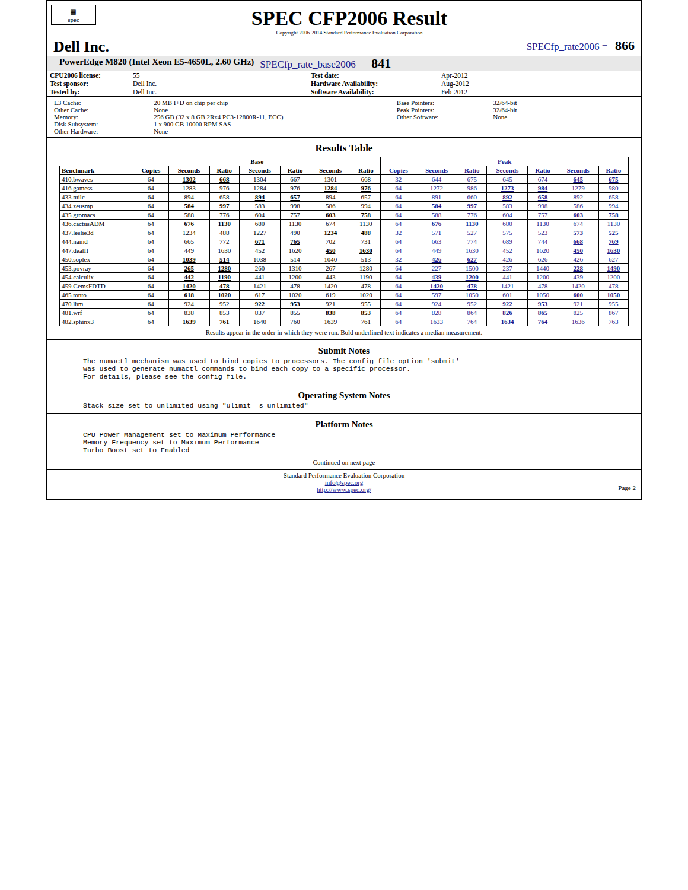▦
spec
SPEC CFP2006 Result
Copyright 2006-2014 Standard Performance Evaluation Corporation
Dell Inc.
SPECfp_rate2006 = 866
PowerEdge M820 (Intel Xeon E5-4650L, 2.60 GHz)
SPECfp_rate_base2006 = 841
| CPU2006 license: | 55 | Test date: | Apr-2012 |
| Test sponsor: | Dell Inc. | Hardware Availability: | Aug-2012 |
| Tested by: | Dell Inc. | Software Availability: | Feb-2012 |
| L3 Cache: | 20 MB I+D on chip per chip |
| Other Cache: | None |
| Memory: | 256 GB (32 x 8 GB 2Rx4 PC3-12800R-11, ECC) |
| Disk Subsystem: | 1 x 900 GB 10000 RPM SAS |
| Other Hardware: | None |
| Base Pointers: | 32/64-bit |
| Peak Pointers: | 32/64-bit |
| Other Software: | None |
Results Table
| | Base | Peak |
| --- | --- | --- |
| Benchmark | Copies | Seconds | Ratio | Seconds | Ratio | Seconds | Ratio | Copies | Seconds | Ratio | Seconds | Ratio | Seconds | Ratio |
| 410.bwaves | 64 | 1302 | 668 | 1304 | 667 | 1301 | 668 | 32 | 644 | 675 | 645 | 674 | 645 | 675 |
| 416.gamess | 64 | 1283 | 976 | 1284 | 976 | 1284 | 976 | 64 | 1272 | 986 | 1273 | 984 | 1279 | 980 |
| 433.milc | 64 | 894 | 658 | 894 | 657 | 894 | 657 | 64 | 891 | 660 | 892 | 658 | 892 | 658 |
| 434.zeusmp | 64 | 584 | 997 | 583 | 998 | 586 | 994 | 64 | 584 | 997 | 583 | 998 | 586 | 994 |
| 435.gromacs | 64 | 588 | 776 | 604 | 757 | 603 | 758 | 64 | 588 | 776 | 604 | 757 | 603 | 758 |
| 436.cactusADM | 64 | 676 | 1130 | 680 | 1130 | 674 | 1130 | 64 | 676 | 1130 | 680 | 1130 | 674 | 1130 |
| 437.leslie3d | 64 | 1234 | 488 | 1227 | 490 | 1234 | 488 | 32 | 571 | 527 | 575 | 523 | 573 | 525 |
| 444.namd | 64 | 665 | 772 | 671 | 765 | 702 | 731 | 64 | 663 | 774 | 689 | 744 | 668 | 769 |
| 447.dealII | 64 | 449 | 1630 | 452 | 1620 | 450 | 1630 | 64 | 449 | 1630 | 452 | 1620 | 450 | 1630 |
| 450.soplex | 64 | 1039 | 514 | 1038 | 514 | 1040 | 513 | 32 | 426 | 627 | 426 | 626 | 426 | 627 |
| 453.povray | 64 | 265 | 1280 | 260 | 1310 | 267 | 1280 | 64 | 227 | 1500 | 237 | 1440 | 228 | 1490 |
| 454.calculix | 64 | 442 | 1190 | 441 | 1200 | 443 | 1190 | 64 | 439 | 1200 | 441 | 1200 | 439 | 1200 |
| 459.GemsFDTD | 64 | 1420 | 478 | 1421 | 478 | 1420 | 478 | 64 | 1420 | 478 | 1421 | 478 | 1420 | 478 |
| 465.tonto | 64 | 618 | 1020 | 617 | 1020 | 619 | 1020 | 64 | 597 | 1050 | 601 | 1050 | 600 | 1050 |
| 470.lbm | 64 | 924 | 952 | 922 | 953 | 921 | 955 | 64 | 924 | 952 | 922 | 953 | 921 | 955 |
| 481.wrf | 64 | 838 | 853 | 837 | 855 | 838 | 853 | 64 | 828 | 864 | 826 | 865 | 825 | 867 |
| 482.sphinx3 | 64 | 1639 | 761 | 1640 | 760 | 1639 | 761 | 64 | 1633 | 764 | 1634 | 764 | 1636 | 763 |
Results appear in the order in which they were run. Bold underlined text indicates a median measurement.
Submit Notes
The numactl mechanism was used to bind copies to processors. The config file option 'submit'
was used to generate numactl commands to bind each copy to a specific processor.
For details, please see the config file.
Operating System Notes
Stack size set to unlimited using "ulimit -s unlimited"
Platform Notes
CPU Power Management set to Maximum Performance
Memory Frequency set to Maximum Performance
Turbo Boost set to Enabled
Continued on next page
Standard Performance Evaluation Corporation
info@spec.org
http://www.spec.org/ Page 2